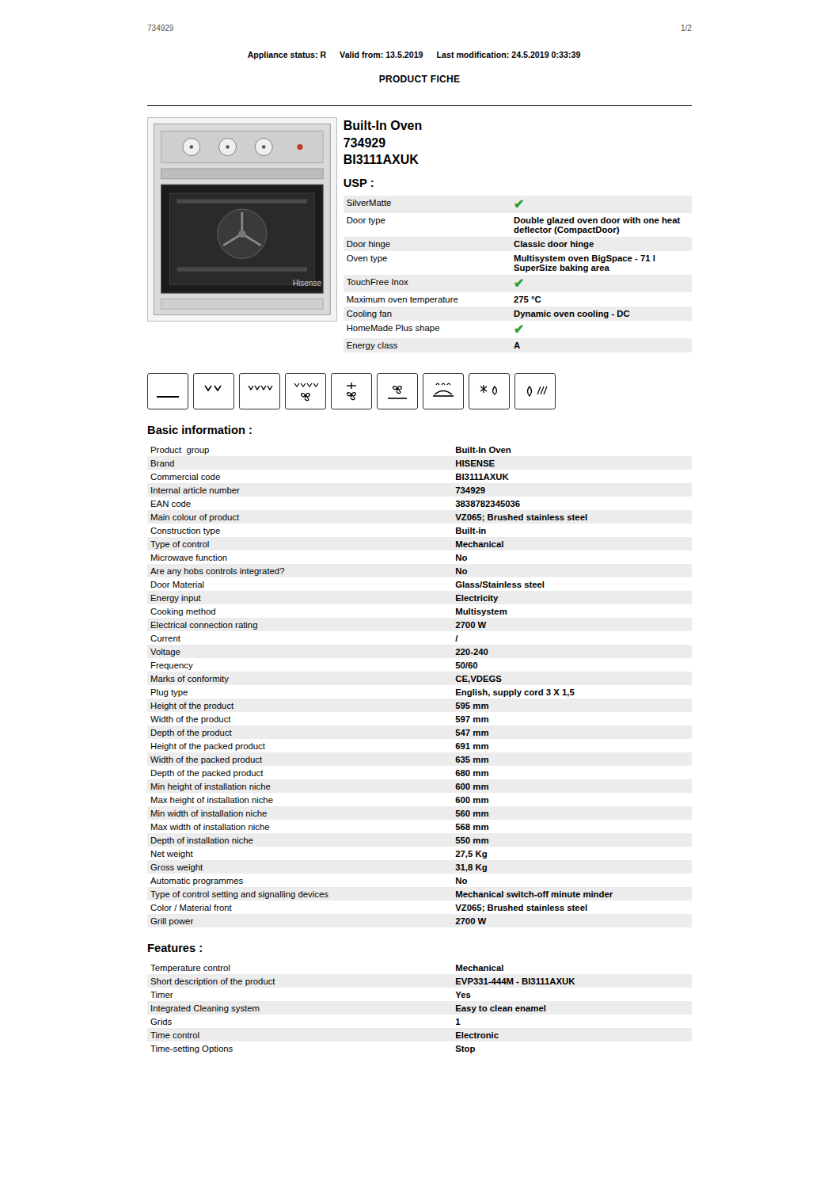734929
1/2
Appliance status: R Valid from: 13.5.2019 Last modification: 24.5.2019 0:33:39
PRODUCT FICHE
Hisense
Built-In Oven
734929
BI3111AXUK
USP :
| SilverMatte | ✔ |
| Door type | Double glazed oven door with one heat deflector (CompactDoor) |
| Door hinge | Classic door hinge |
| Oven type | Multisystem oven BigSpace - 71 l SuperSize baking area |
| TouchFree Inox | ✔ |
| Maximum oven temperature | 275 °C |
| Cooling fan | Dynamic oven cooling - DC |
| HomeMade Plus shape | ✔ |
| Energy class | A |
Basic information :
| Product group | Built-In Oven |
| Brand | HISENSE |
| Commercial code | BI3111AXUK |
| Internal article number | 734929 |
| EAN code | 3838782345036 |
| Main colour of product | VZ065; Brushed stainless steel |
| Construction type | Built-in |
| Type of control | Mechanical |
| Microwave function | No |
| Are any hobs controls integrated? | No |
| Door Material | Glass/Stainless steel |
| Energy input | Electricity |
| Cooking method | Multisystem |
| Electrical connection rating | 2700 W |
| Current | / |
| Voltage | 220-240 |
| Frequency | 50/60 |
| Marks of conformity | CE,VDEGS |
| Plug type | English, supply cord 3 X 1,5 |
| Height of the product | 595 mm |
| Width of the product | 597 mm |
| Depth of the product | 547 mm |
| Height of the packed product | 691 mm |
| Width of the packed product | 635 mm |
| Depth of the packed product | 680 mm |
| Min height of installation niche | 600 mm |
| Max height of installation niche | 600 mm |
| Min width of installation niche | 560 mm |
| Max width of installation niche | 568 mm |
| Depth of installation niche | 550 mm |
| Net weight | 27,5 Kg |
| Gross weight | 31,8 Kg |
| Automatic programmes | No |
| Type of control setting and signalling devices | Mechanical switch-off minute minder |
| Color / Material front | VZ065; Brushed stainless steel |
| Grill power | 2700 W |
Features :
| Temperature control | Mechanical |
| Short description of the product | EVP331-444M - BI3111AXUK |
| Timer | Yes |
| Integrated Cleaning system | Easy to clean enamel |
| Grids | 1 |
| Time control | Electronic |
| Time-setting Options | Stop |